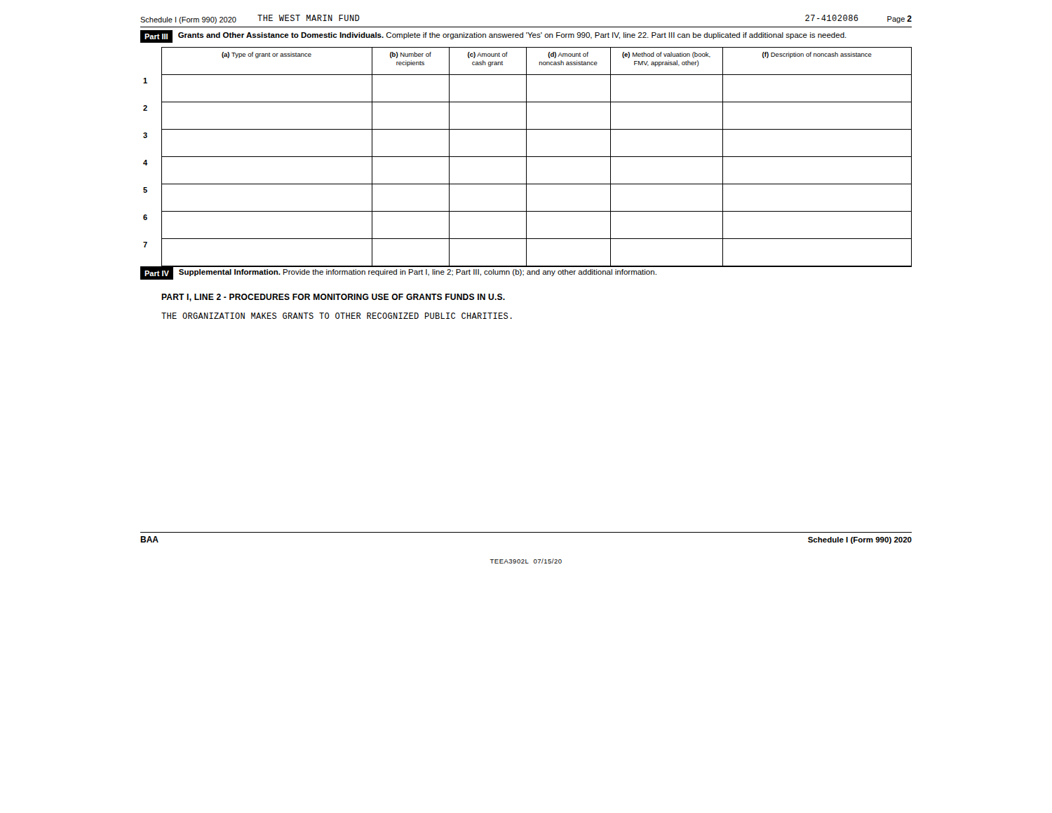Schedule I (Form 990) 2020 THE WEST MARIN FUND
27-4102086 Page 2
Part III
Grants and Other Assistance to Domestic Individuals. Complete if the organization answered 'Yes' on Form 990, Part IV, line 22. Part III can be duplicated if additional space is needed.
| | (a) Type of grant or assistance | (b) Number of recipients | (c) Amount of cash grant | (d) Amount of noncash assistance | (e) Method of valuation (book, FMV, appraisal, other) | (f) Description of noncash assistance |
| --- | --- | --- | --- | --- | --- | --- |
| 1 | | | | | | |
| 2 | | | | | | |
| 3 | | | | | | |
| 4 | | | | | | |
| 5 | | | | | | |
| 6 | | | | | | |
| 7 | | | | | | |
Part IV
Supplemental Information. Provide the information required in Part I, line 2; Part III, column (b); and any other additional information.
PART I, LINE 2 - PROCEDURES FOR MONITORING USE OF GRANTS FUNDS IN U.S.
THE ORGANIZATION MAKES GRANTS TO OTHER RECOGNIZED PUBLIC CHARITIES.
BAA
Schedule I (Form 990) 2020
TEEA3902L 07/15/20